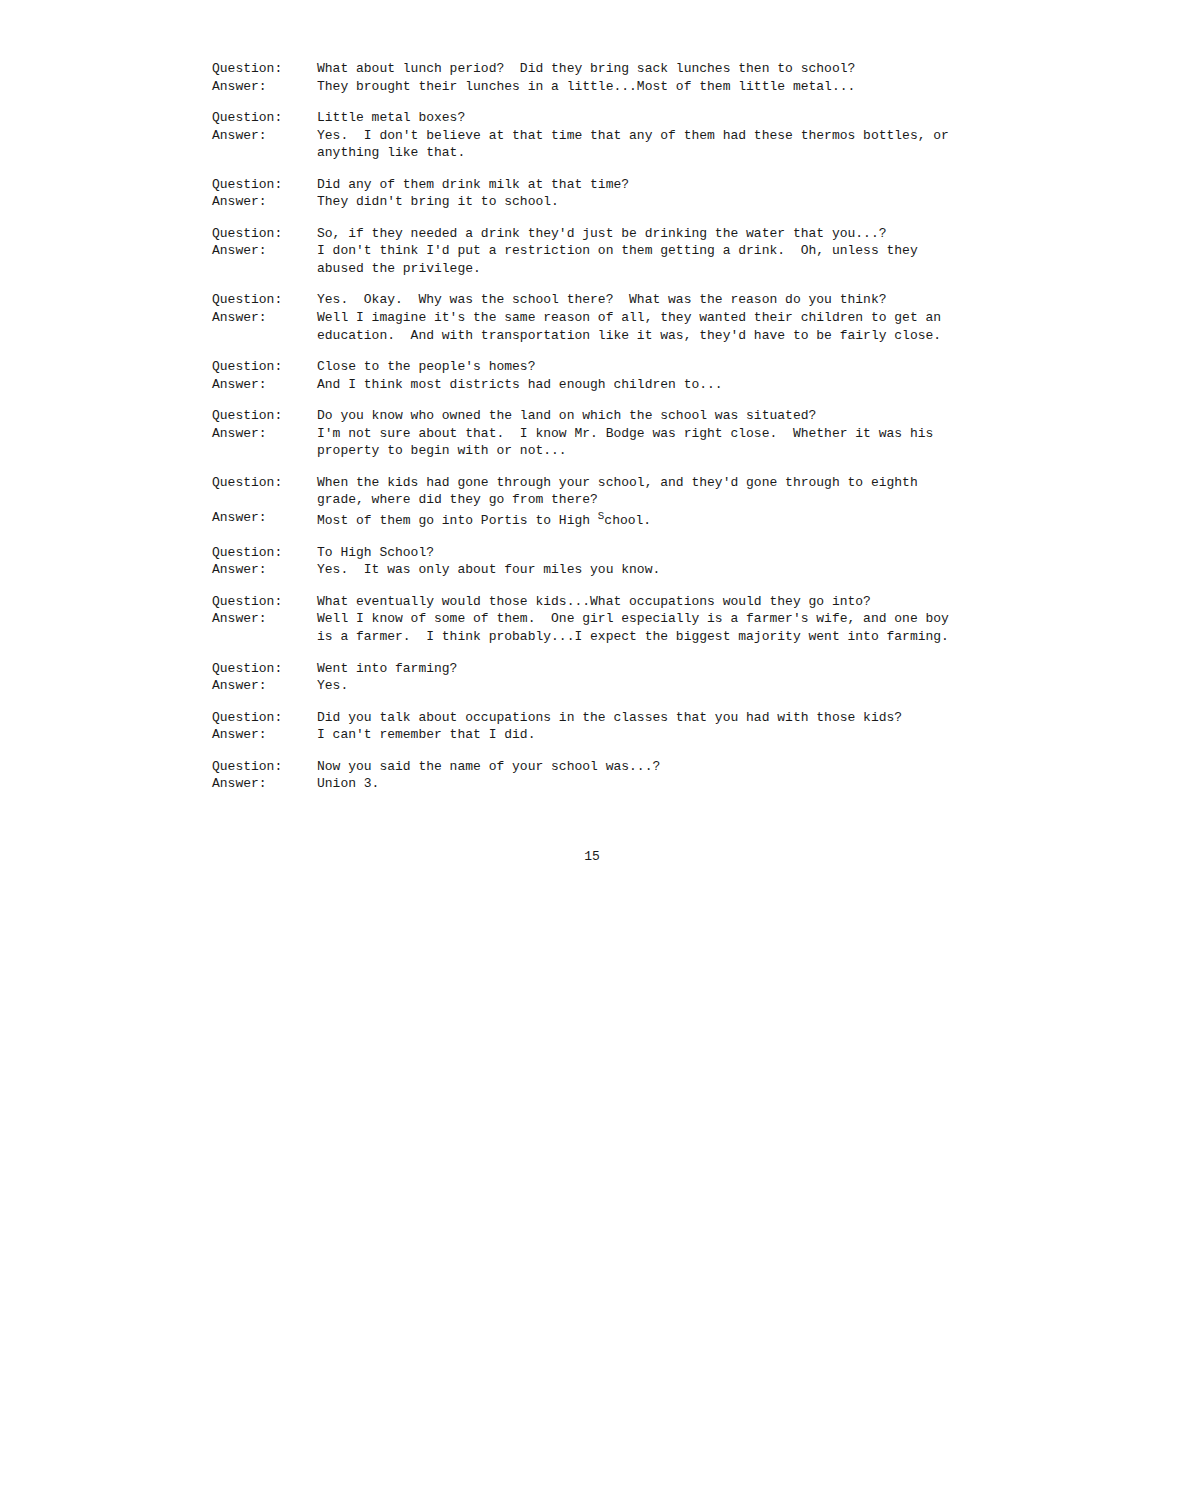Question:
What about lunch period? Did they bring sack lunches then to school?
Answer:
They brought their lunches in a little...Most of them little metal...
Question:
Little metal boxes?
Answer:
Yes. I don't believe at that time that any of them had these thermos bottles, or anything like that.
Question:
Did any of them drink milk at that time?
Answer:
They didn't bring it to school.
Question:
So, if they needed a drink they'd just be drinking the water that you...?
Answer:
I don't think I'd put a restriction on them getting a drink. Oh, unless they abused the privilege.
Question:
Yes. Okay. Why was the school there? What was the reason do you think?
Answer:
Well I imagine it's the same reason of all, they wanted their children to get an education. And with transportation like it was, they'd have to be fairly close.
Question:
Close to the people's homes?
Answer:
And I think most districts had enough children to...
Question:
Do you know who owned the land on which the school was situated?
Answer:
I'm not sure about that. I know Mr. Bodge was right close. Whether it was his property to begin with or not...
Question:
When the kids had gone through your school, and they'd gone through to eighth grade, where did they go from there?
Answer:
Most of them go into Portis to High School.
Question:
To High School?
Answer:
Yes. It was only about four miles you know.
Question:
What eventually would those kids...What occupations would they go into?
Answer:
Well I know of some of them. One girl especially is a farmer's wife, and one boy is a farmer. I think probably...I expect the biggest majority went into farming.
Question:
Went into farming?
Answer:
Yes.
Question:
Did you talk about occupations in the classes that you had with those kids?
Answer:
I can't remember that I did.
Question:
Now you said the name of your school was...?
Answer:
Union 3.
15